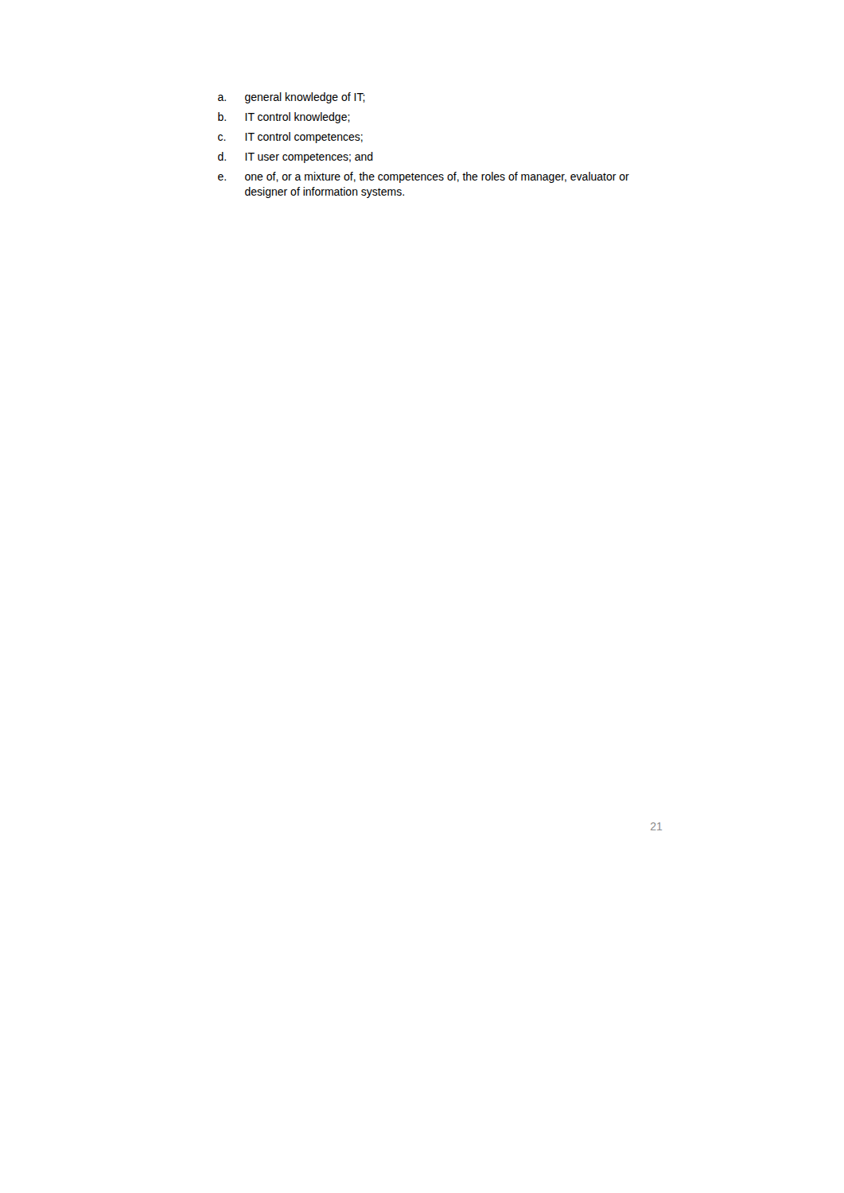a. general knowledge of IT;
b. IT control knowledge;
c. IT control competences;
d. IT user competences; and
e. one of, or a mixture of, the competences of, the roles of manager, evaluator or designer of information systems.
21